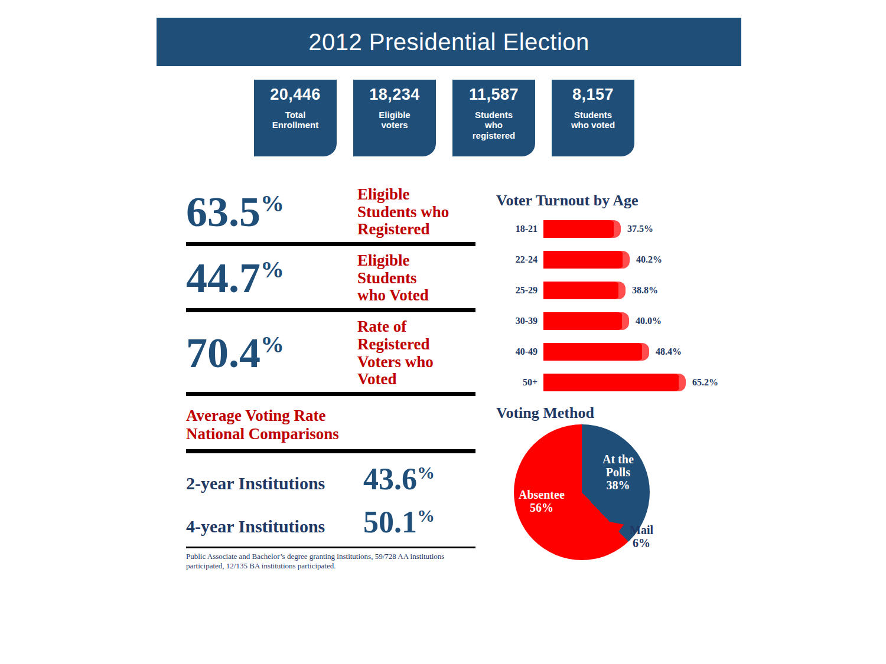2012 Presidential Election
20,446
Total
Enrollment
18,234
Eligible
voters
11,587
Students
who
registered
8,157
Students
who voted
63.5%
Eligible
Students who
Registered
44.7%
Eligible
Students
who Voted
70.4%
Rate of
Registered
Voters who
Voted
Average Voting Rate
National Comparisons
2-year Institutions
43.6%
4-year Institutions
50.1%
Public Associate and Bachelor’s degree granting institutions, 59/728 AA institutions participated, 12/135 BA institutions participated.
Voter Turnout by Age
18-21
37.5%
22-24
40.2%
25-29
38.8%
30-39
40.0%
40-49
48.4%
50+
65.2%
Voting Method
At the
Polls
38%
Absentee
56%
Mail
6%